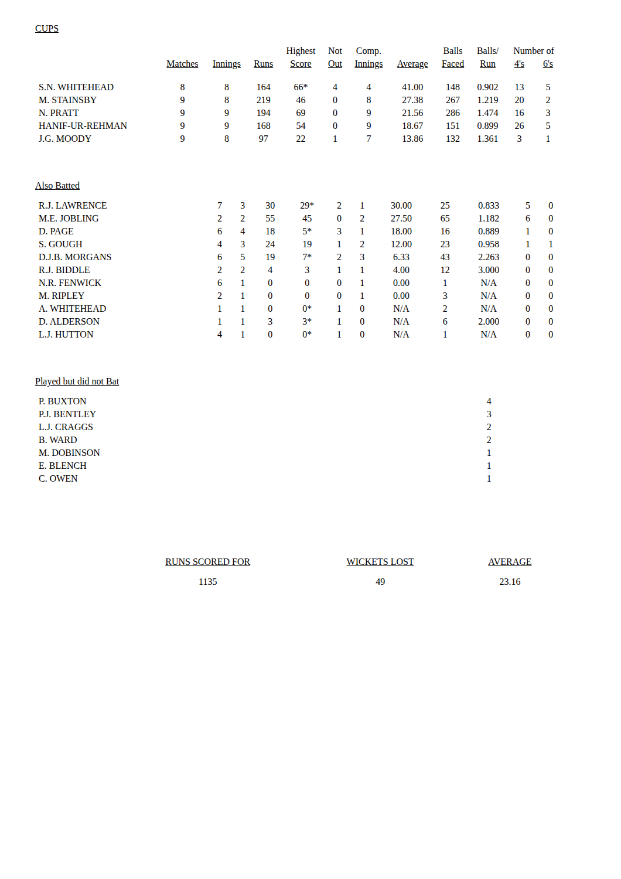CUPS
| | | | | Highest | Not | Comp. | | Balls | Balls/ | Number of |
| --- | --- | --- | --- | --- | --- | --- | --- | --- | --- | --- |
| | Matches | Innings | Runs | Score | Out | Innings | Average | Faced | Run | 4's | 6's |
| S.N. WHITEHEAD | 8 | 8 | 164 | 66* | 4 | 4 | 41.00 | 148 | 0.902 | 13 | 5 |
| M. STAINSBY | 9 | 8 | 219 | 46 | 0 | 8 | 27.38 | 267 | 1.219 | 20 | 2 |
| N. PRATT | 9 | 9 | 194 | 69 | 0 | 9 | 21.56 | 286 | 1.474 | 16 | 3 |
| HANIF-UR-REHMAN | 9 | 9 | 168 | 54 | 0 | 9 | 18.67 | 151 | 0.899 | 26 | 5 |
| J.G. MOODY | 9 | 8 | 97 | 22 | 1 | 7 | 13.86 | 132 | 1.361 | 3 | 1 |
Also Batted
| R.J. LAWRENCE | 7 | 3 | 30 | 29* | 2 | 1 | 30.00 | 25 | 0.833 | 5 | 0 |
| M.E. JOBLING | 2 | 2 | 55 | 45 | 0 | 2 | 27.50 | 65 | 1.182 | 6 | 0 |
| D. PAGE | 6 | 4 | 18 | 5* | 3 | 1 | 18.00 | 16 | 0.889 | 1 | 0 |
| S. GOUGH | 4 | 3 | 24 | 19 | 1 | 2 | 12.00 | 23 | 0.958 | 1 | 1 |
| D.J.B. MORGANS | 6 | 5 | 19 | 7* | 2 | 3 | 6.33 | 43 | 2.263 | 0 | 0 |
| R.J. BIDDLE | 2 | 2 | 4 | 3 | 1 | 1 | 4.00 | 12 | 3.000 | 0 | 0 |
| N.R. FENWICK | 6 | 1 | 0 | 0 | 0 | 1 | 0.00 | 1 | N/A | 0 | 0 |
| M. RIPLEY | 2 | 1 | 0 | 0 | 0 | 1 | 0.00 | 3 | N/A | 0 | 0 |
| A. WHITEHEAD | 1 | 1 | 0 | 0* | 1 | 0 | N/A | 2 | N/A | 0 | 0 |
| D. ALDERSON | 1 | 1 | 3 | 3* | 1 | 0 | N/A | 6 | 2.000 | 0 | 0 |
| L.J. HUTTON | 4 | 1 | 0 | 0* | 1 | 0 | N/A | 1 | N/A | 0 | 0 |
Played but did not Bat
| P. BUXTON | 4 |
| P.J. BENTLEY | 3 |
| L.J. CRAGGS | 2 |
| B. WARD | 2 |
| M. DOBINSON | 1 |
| E. BLENCH | 1 |
| C. OWEN | 1 |
| | RUNS SCORED FOR | WICKETS LOST | AVERAGE |
| --- | --- | --- | --- |
| | 1135 | 49 | 23.16 |